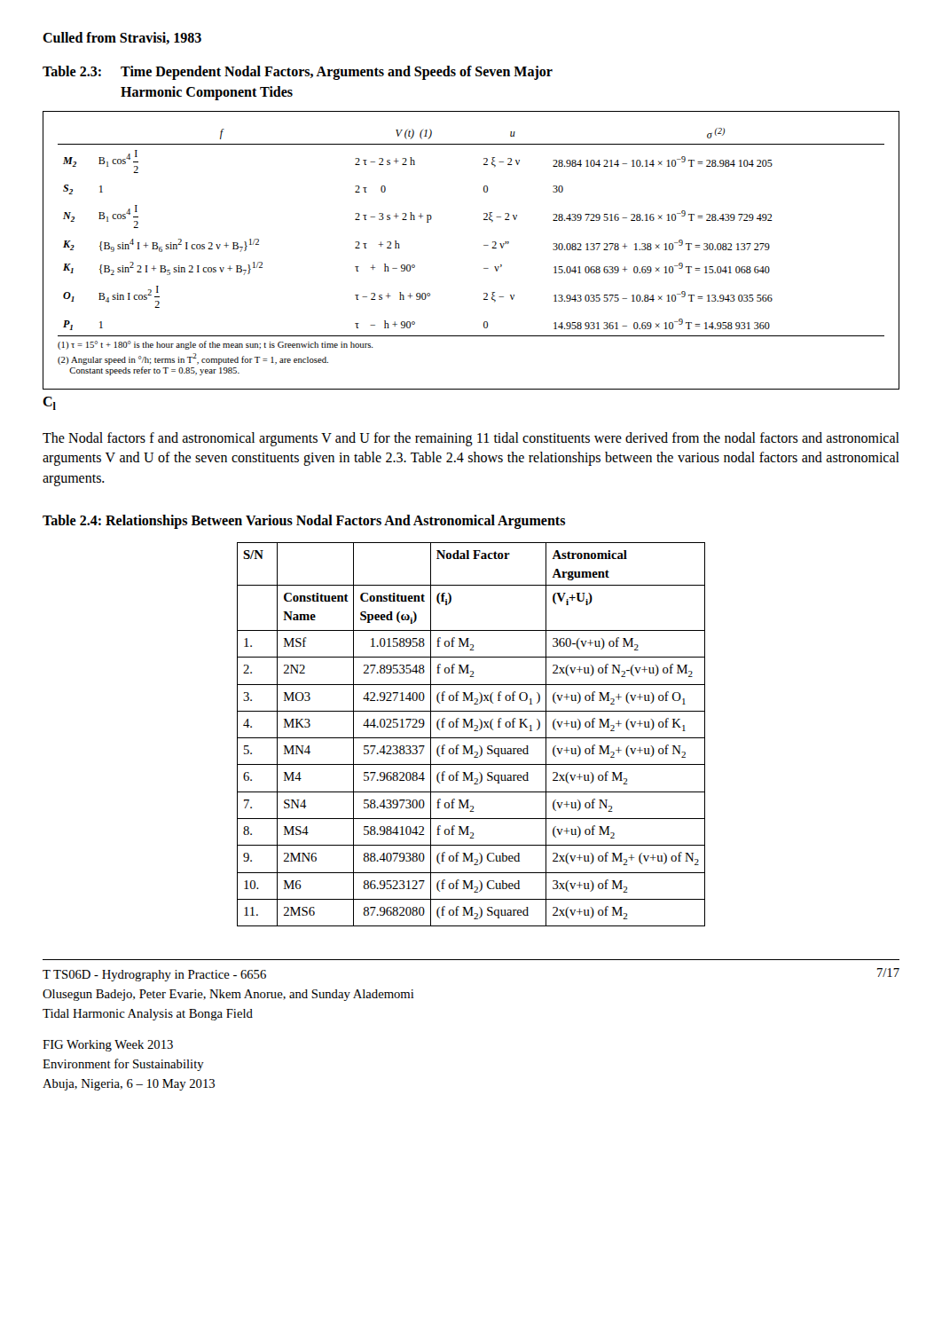Culled from Stravisi, 1983
Table 2.3: Time Dependent Nodal Factors, Arguments and Speeds of Seven Major
Harmonic Component Tides
| | f | V (t) (1) | u | σ (2) |
| --- | --- | --- | --- | --- |
| M 2 | B 1 cos 4 I 2 | 2 τ − 2 s + 2 h | 2 ξ − 2 ν | 28.984 104 214 − 10.14 × 10 −9 T = 28.984 104 205 |
| S 2 | 1 | 2 τ 0 | 0 | 30 |
| N 2 | B 1 cos 4 I 2 | 2 τ − 3 s + 2 h + p | 2ξ − 2 ν | 28.439 729 516 − 28.16 × 10 −9 T = 28.439 729 492 |
| K 2 | {B 9 sin 4 I + B 6 sin 2 I cos 2 ν + B 7 } 1/2 | 2 τ + 2 h | − 2 ν” | 30.082 137 278 + 1.38 × 10 −9 T = 30.082 137 279 |
| K 1 | {B 2 sin 2 2 I + B 5 sin 2 I cos ν + B 7 } 1/2 | τ + h − 90° | − ν’ | 15.041 068 639 + 0.69 × 10 −9 T = 15.041 068 640 |
| O 1 | B 4 sin I cos 2 I 2 | τ − 2 s + h + 90° | 2 ξ − ν | 13.943 035 575 − 10.84 × 10 −9 T = 13.943 035 566 |
| P 1 | 1 | τ − h + 90° | 0 | 14.958 931 361 − 0.69 × 10 −9 T = 14.958 931 360 |
(1) τ = 15° t + 180° is the hour angle of the mean sun; t is Greenwich time in hours.
(2) Angular speed in °/h; terms in T2, computed for T = 1, are enclosed.
Constant speeds refer to T = 0.85, year 1985.
Cl
The Nodal factors f and astronomical arguments V and U for the remaining 11 tidal constituents were derived from the nodal factors and astronomical arguments V and U of the seven constituents given in table 2.3. Table 2.4 shows the relationships between the various nodal factors and astronomical arguments.
Table 2.4: Relationships Between Various Nodal Factors And Astronomical Arguments
| S/N | | | Nodal Factor | Astronomical Argument |
| --- | --- | --- | --- | --- |
| | Constituent Name | Constituent Speed (ω i ) | (f i ) | (V i +U i ) |
| 1. | MSf | 1.0158958 | f of M 2 | 360-(v+u) of M 2 |
| 2. | 2N2 | 27.8953548 | f of M 2 | 2x(v+u) of N 2 -(v+u) of M 2 |
| 3. | MO3 | 42.9271400 | (f of M 2 )x( f of O 1 ) | (v+u) of M 2 + (v+u) of O 1 |
| 4. | MK3 | 44.0251729 | (f of M 2 )x( f of K 1 ) | (v+u) of M 2 + (v+u) of K 1 |
| 5. | MN4 | 57.4238337 | (f of M 2 ) Squared | (v+u) of M 2 + (v+u) of N 2 |
| 6. | M4 | 57.9682084 | (f of M 2 ) Squared | 2x(v+u) of M 2 |
| 7. | SN4 | 58.4397300 | f of M 2 | (v+u) of N 2 |
| 8. | MS4 | 58.9841042 | f of M 2 | (v+u) of M 2 |
| 9. | 2MN6 | 88.4079380 | (f of M 2 ) Cubed | 2x(v+u) of M 2 + (v+u) of N 2 |
| 10. | M6 | 86.9523127 | (f of M 2 ) Cubed | 3x(v+u) of M 2 |
| 11. | 2MS6 | 87.9682080 | (f of M 2 ) Squared | 2x(v+u) of M 2 |
7/17
T TS06D - Hydrography in Practice - 6656
Olusegun Badejo, Peter Evarie, Nkem Anorue, and Sunday Alademomi
Tidal Harmonic Analysis at Bonga Field
FIG Working Week 2013
Environment for Sustainability
Abuja, Nigeria, 6 – 10 May 2013